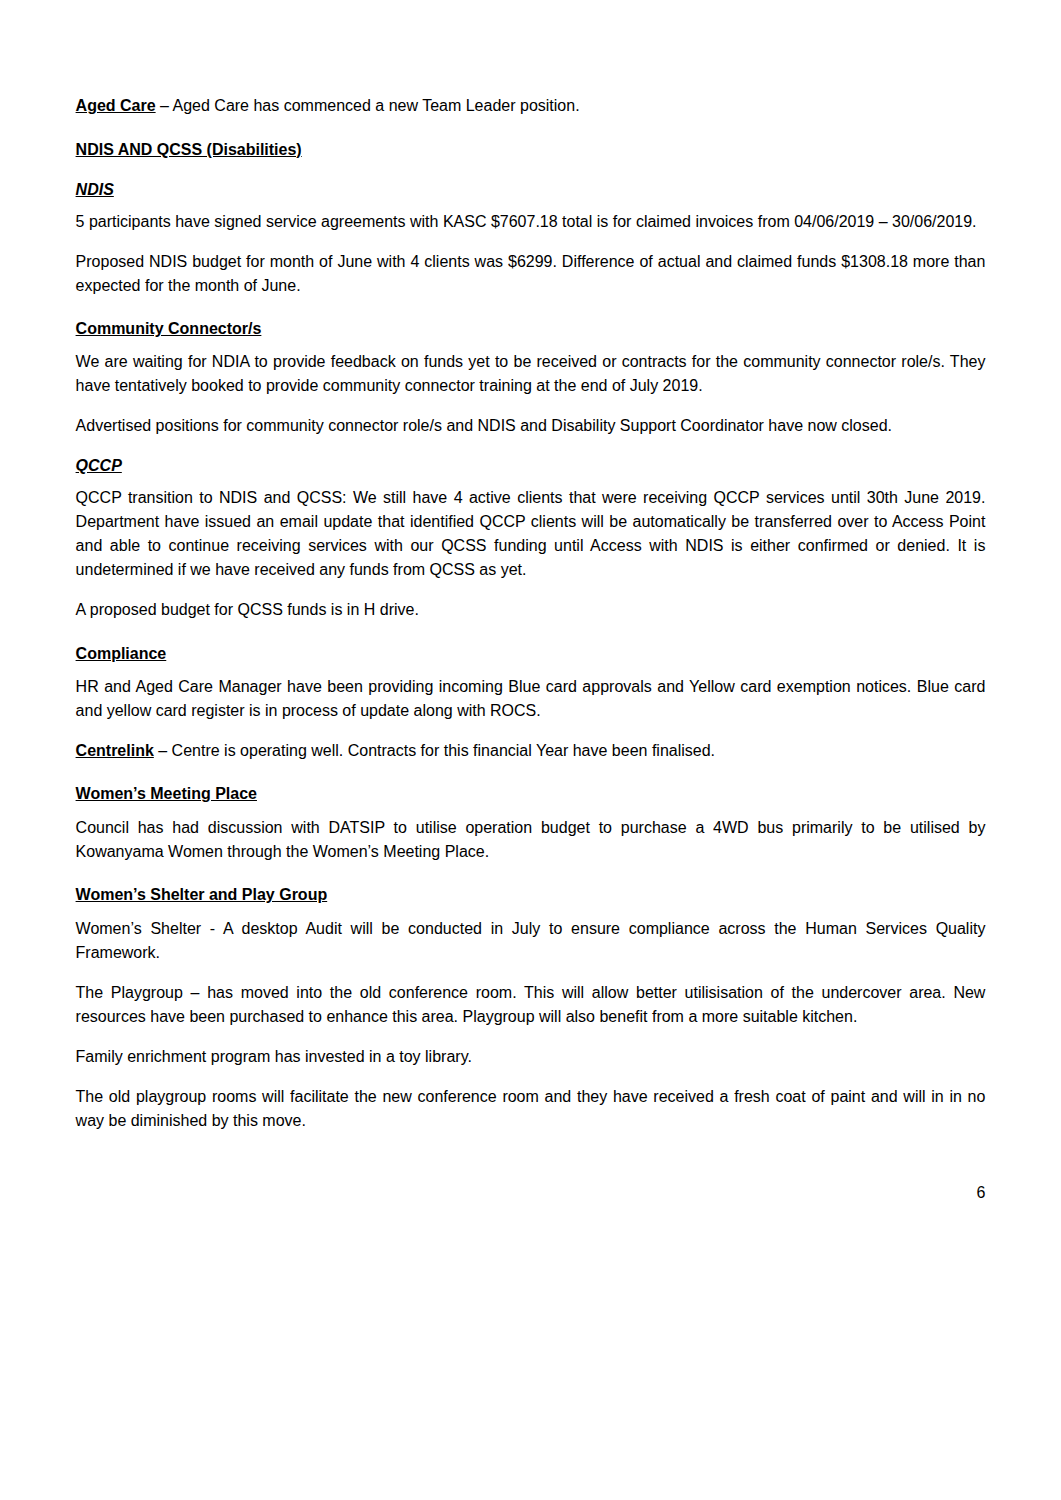Aged Care – Aged Care has commenced a new Team Leader position.
NDIS AND QCSS (Disabilities)
NDIS
5 participants have signed service agreements with KASC $7607.18 total is for claimed invoices from 04/06/2019 – 30/06/2019.
Proposed NDIS budget for month of June with 4 clients was $6299. Difference of actual and claimed funds $1308.18 more than expected for the month of June.
Community Connector/s
We are waiting for NDIA to provide feedback on funds yet to be received or contracts for the community connector role/s. They have tentatively booked to provide community connector training at the end of July 2019.
Advertised positions for community connector role/s and NDIS and Disability Support Coordinator have now closed.
QCCP
QCCP transition to NDIS and QCSS: We still have 4 active clients that were receiving QCCP services until 30th June 2019. Department have issued an email update that identified QCCP clients will be automatically be transferred over to Access Point and able to continue receiving services with our QCSS funding until Access with NDIS is either confirmed or denied. It is undetermined if we have received any funds from QCSS as yet.
A proposed budget for QCSS funds is in H drive.
Compliance
HR and Aged Care Manager have been providing incoming Blue card approvals and Yellow card exemption notices. Blue card and yellow card register is in process of update along with ROCS.
Centrelink – Centre is operating well. Contracts for this financial Year have been finalised.
Women’s Meeting Place
Council has had discussion with DATSIP to utilise operation budget to purchase a 4WD bus primarily to be utilised by Kowanyama Women through the Women’s Meeting Place.
Women’s Shelter and Play Group
Women’s Shelter - A desktop Audit will be conducted in July to ensure compliance across the Human Services Quality Framework.
The Playgroup – has moved into the old conference room. This will allow better utilisisation of the undercover area. New resources have been purchased to enhance this area. Playgroup will also benefit from a more suitable kitchen.
Family enrichment program has invested in a toy library.
The old playgroup rooms will facilitate the new conference room and they have received a fresh coat of paint and will in in no way be diminished by this move.
6